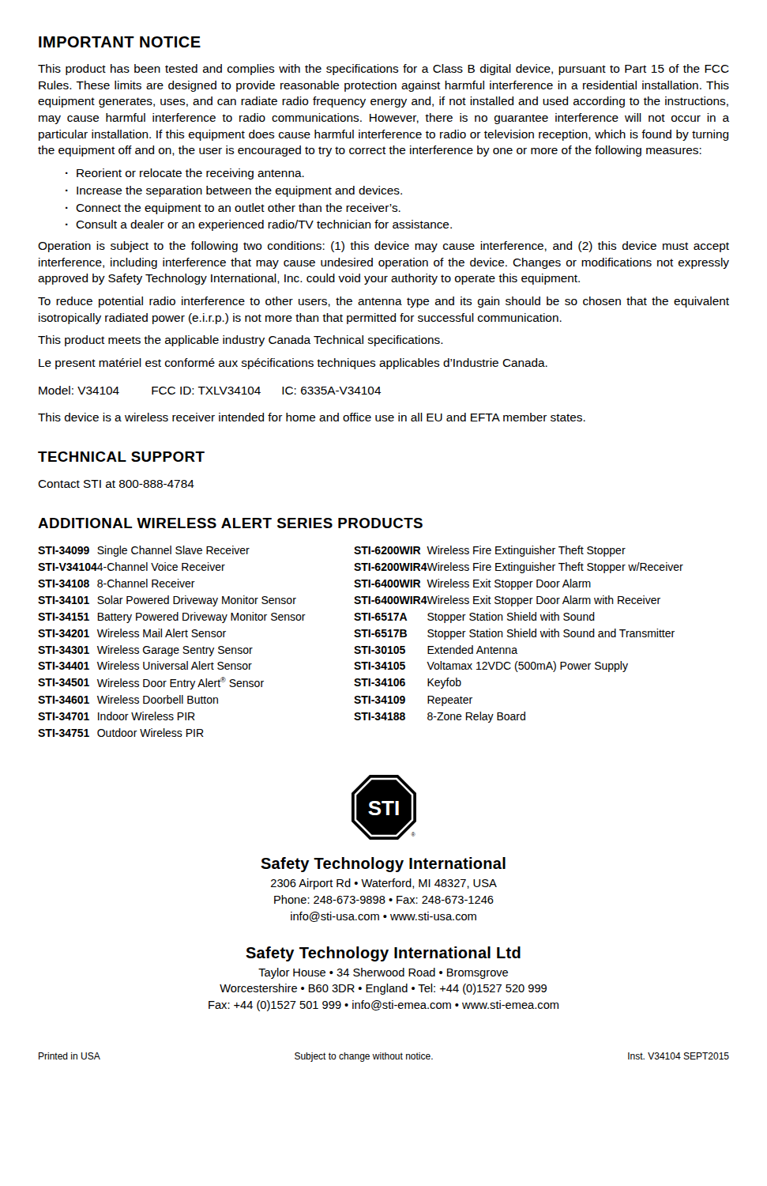IMPORTANT NOTICE
This product has been tested and complies with the specifications for a Class B digital device, pursuant to Part 15 of the FCC Rules. These limits are designed to provide reasonable protection against harmful interference in a residential installation. This equipment generates, uses, and can radiate radio frequency energy and, if not installed and used according to the instructions, may cause harmful interference to radio communications. However, there is no guarantee interference will not occur in a particular installation. If this equipment does cause harmful interference to radio or television reception, which is found by turning the equipment off and on, the user is encouraged to try to correct the interference by one or more of the following measures:
Reorient or relocate the receiving antenna.
Increase the separation between the equipment and devices.
Connect the equipment to an outlet other than the receiver’s.
Consult a dealer or an experienced radio/TV technician for assistance.
Operation is subject to the following two conditions: (1) this device may cause interference, and (2) this device must accept interference, including interference that may cause undesired operation of the device. Changes or modifications not expressly approved by Safety Technology International, Inc. could void your authority to operate this equipment.
To reduce potential radio interference to other users, the antenna type and its gain should be so chosen that the equivalent isotropically radiated power (e.i.r.p.) is not more than that permitted for successful communication.
This product meets the applicable industry Canada Technical specifications.
Le present matériel est conformé aux spécifications techniques applicables d’Industrie Canada.
Model: V34104 FCC ID: TXLV34104 IC: 6335A-V34104
This device is a wireless receiver intended for home and office use in all EU and EFTA member states.
TECHNICAL SUPPORT
Contact STI at 800-888-4784
ADDITIONAL WIRELESS ALERT SERIES PRODUCTS
| STI-34099 | Single Channel Slave Receiver | | STI-6200WIR | Wireless Fire Extinguisher Theft Stopper |
| STI-V34104 | 4-Channel Voice Receiver | | STI-6200WIR4 | Wireless Fire Extinguisher Theft Stopper w/Receiver |
| STI-34108 | 8-Channel Receiver | | STI-6400WIR | Wireless Exit Stopper Door Alarm |
| STI-34101 | Solar Powered Driveway Monitor Sensor | | STI-6400WIR4 | Wireless Exit Stopper Door Alarm with Receiver |
| STI-34151 | Battery Powered Driveway Monitor Sensor | | STI-6517A | Stopper Station Shield with Sound |
| STI-34201 | Wireless Mail Alert Sensor | | STI-6517B | Stopper Station Shield with Sound and Transmitter |
| STI-34301 | Wireless Garage Sentry Sensor | | STI-30105 | Extended Antenna |
| STI-34401 | Wireless Universal Alert Sensor | | STI-34105 | Voltamax 12VDC (500mA) Power Supply |
| STI-34501 | Wireless Door Entry Alert ® Sensor | | STI-34106 | Keyfob |
| STI-34601 | Wireless Doorbell Button | | STI-34109 | Repeater |
| STI-34701 | Indoor Wireless PIR | | STI-34188 | 8-Zone Relay Board |
| STI-34751 | Outdoor Wireless PIR | | | |
STI ®
Safety Technology International
2306 Airport Rd • Waterford, MI 48327, USA
Phone: 248-673-9898 • Fax: 248-673-1246
info@sti-usa.com • www.sti-usa.com
Safety Technology International Ltd
Taylor House • 34 Sherwood Road • Bromsgrove
Worcestershire • B60 3DR • England • Tel: +44 (0)1527 520 999
Fax: +44 (0)1527 501 999 • info@sti-emea.com • www.sti-emea.com
Printed in USA
Subject to change without notice.
Inst. V34104 SEPT2015